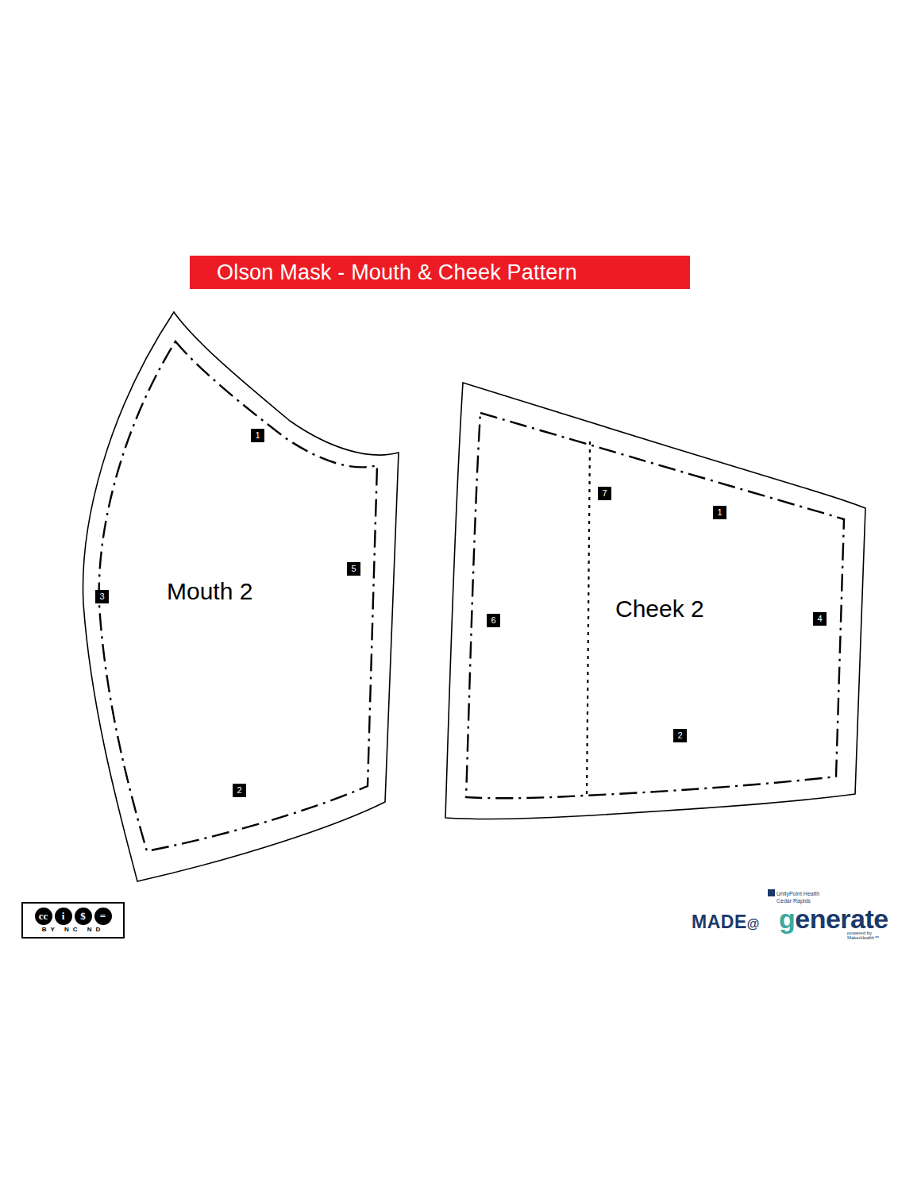Olson Mask - Mouth & Cheek Pattern
Mouth 2
Cheek 2
1
5
3
2
7
1
6
4
2
cc i $ =
BY NC ND
UnityPoint Health
Cedar Rapids
MADE@
generate
powered by MakerHealth™